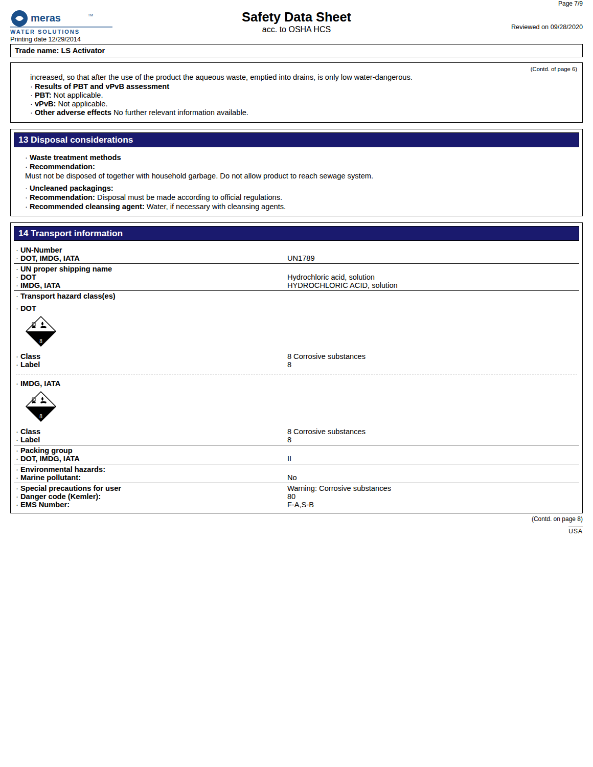Page 7/9
meras TM WATER SOLUTIONS
Safety Data Sheet
acc. to OSHA HCS
Reviewed on 09/28/2020
Printing date 12/29/2014
Trade name: LS Activator
(Contd. of page 6)
increased, so that after the use of the product the aqueous waste, emptied into drains, is only low water-dangerous.
· Results of PBT and vPvB assessment
· PBT: Not applicable.
· vPvB: Not applicable.
· Other adverse effects No further relevant information available.
13 Disposal considerations
· Waste treatment methods
· Recommendation:
Must not be disposed of together with household garbage. Do not allow product to reach sewage system.
· Uncleaned packagings:
· Recommendation: Disposal must be made according to official regulations.
· Recommended cleansing agent: Water, if necessary with cleansing agents.
14 Transport information
| · UN-Number · DOT, IMDG, IATA | UN1789 |
| · UN proper shipping name · DOT · IMDG, IATA | Hydrochloric acid, solution HYDROCHLORIC ACID, solution |
| · Transport hazard class(es) |
| · DOT 8 |
| · Class · Label | 8 Corrosive substances 8 |
| · IMDG, IATA 8 |
| · Class · Label | 8 Corrosive substances 8 |
| · Packing group · DOT, IMDG, IATA | II |
| · Environmental hazards: · Marine pollutant: | No |
| · Special precautions for user · Danger code (Kemler): · EMS Number: | Warning: Corrosive substances 80 F-A,S-B |
(Contd. on page 8)
USA